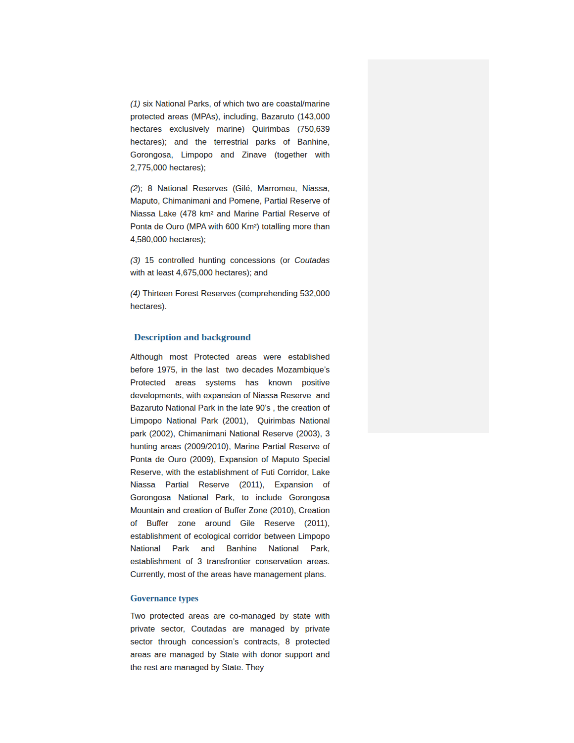(1) six National Parks, of which two are coastal/marine protected areas (MPAs), including, Bazaruto (143,000 hectares exclusively marine) Quirimbas (750,639 hectares); and the terrestrial parks of Banhine, Gorongosa, Limpopo and Zinave (together with 2,775,000 hectares);
(2); 8 National Reserves (Gilé, Marromeu, Niassa, Maputo, Chimanimani and Pomene, Partial Reserve of Niassa Lake (478 km² and Marine Partial Reserve of Ponta de Ouro (MPA with 600 Km²) totalling more than 4,580,000 hectares);
(3) 15 controlled hunting concessions (or Coutadas with at least 4,675,000 hectares); and
(4) Thirteen Forest Reserves (comprehending 532,000 hectares).
Description and background
Although most Protected areas were established before 1975, in the last two decades Mozambique’s Protected areas systems has known positive developments, with expansion of Niassa Reserve and Bazaruto National Park in the late 90’s , the creation of Limpopo National Park (2001), Quirimbas National park (2002), Chimanimani National Reserve (2003), 3 hunting areas (2009/2010), Marine Partial Reserve of Ponta de Ouro (2009), Expansion of Maputo Special Reserve, with the establishment of Futi Corridor, Lake Niassa Partial Reserve (2011), Expansion of Gorongosa National Park, to include Gorongosa Mountain and creation of Buffer Zone (2010), Creation of Buffer zone around Gile Reserve (2011), establishment of ecological corridor between Limpopo National Park and Banhine National Park, establishment of 3 transfrontier conservation areas. Currently, most of the areas have management plans.
Governance types
Two protected areas are co-managed by state with private sector, Coutadas are managed by private sector through concession’s contracts, 8 protected areas are managed by State with donor support and the rest are managed by State. They